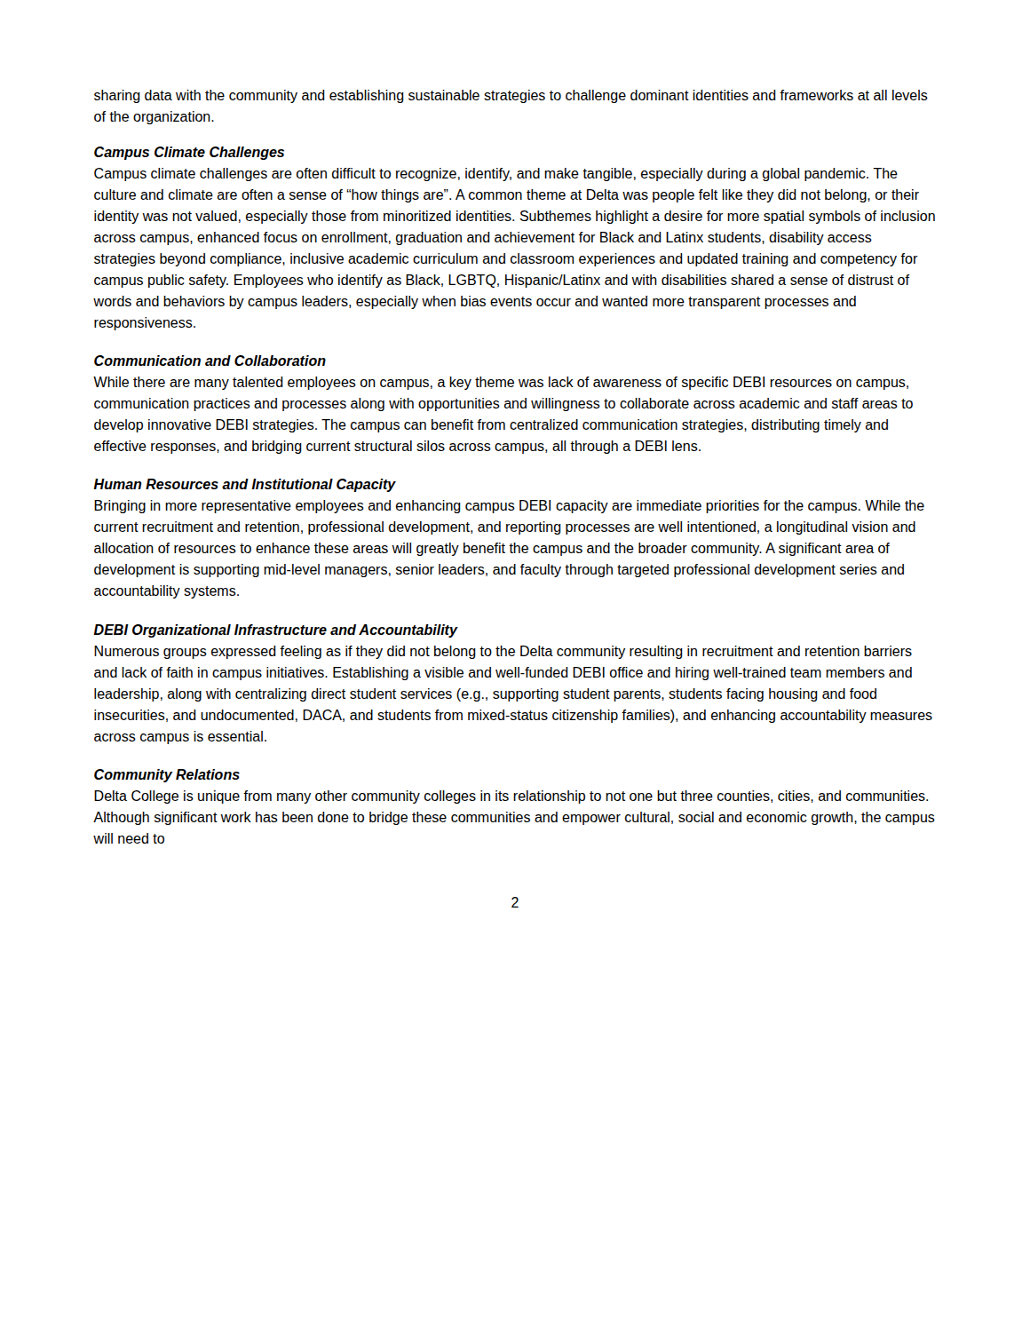sharing data with the community and establishing sustainable strategies to challenge dominant identities and frameworks at all levels of the organization.
Campus Climate Challenges
Campus climate challenges are often difficult to recognize, identify, and make tangible, especially during a global pandemic. The culture and climate are often a sense of “how things are”. A common theme at Delta was people felt like they did not belong, or their identity was not valued, especially those from minoritized identities. Subthemes highlight a desire for more spatial symbols of inclusion across campus, enhanced focus on enrollment, graduation and achievement for Black and Latinx students, disability access strategies beyond compliance, inclusive academic curriculum and classroom experiences and updated training and competency for campus public safety. Employees who identify as Black, LGBTQ, Hispanic/Latinx and with disabilities shared a sense of distrust of words and behaviors by campus leaders, especially when bias events occur and wanted more transparent processes and responsiveness.
Communication and Collaboration
While there are many talented employees on campus, a key theme was lack of awareness of specific DEBI resources on campus, communication practices and processes along with opportunities and willingness to collaborate across academic and staff areas to develop innovative DEBI strategies. The campus can benefit from centralized communication strategies, distributing timely and effective responses, and bridging current structural silos across campus, all through a DEBI lens.
Human Resources and Institutional Capacity
Bringing in more representative employees and enhancing campus DEBI capacity are immediate priorities for the campus. While the current recruitment and retention, professional development, and reporting processes are well intentioned, a longitudinal vision and allocation of resources to enhance these areas will greatly benefit the campus and the broader community. A significant area of development is supporting mid-level managers, senior leaders, and faculty through targeted professional development series and accountability systems.
DEBI Organizational Infrastructure and Accountability
Numerous groups expressed feeling as if they did not belong to the Delta community resulting in recruitment and retention barriers and lack of faith in campus initiatives. Establishing a visible and well-funded DEBI office and hiring well-trained team members and leadership, along with centralizing direct student services (e.g., supporting student parents, students facing housing and food insecurities, and undocumented, DACA, and students from mixed-status citizenship families), and enhancing accountability measures across campus is essential.
Community Relations
Delta College is unique from many other community colleges in its relationship to not one but three counties, cities, and communities. Although significant work has been done to bridge these communities and empower cultural, social and economic growth, the campus will need to
2